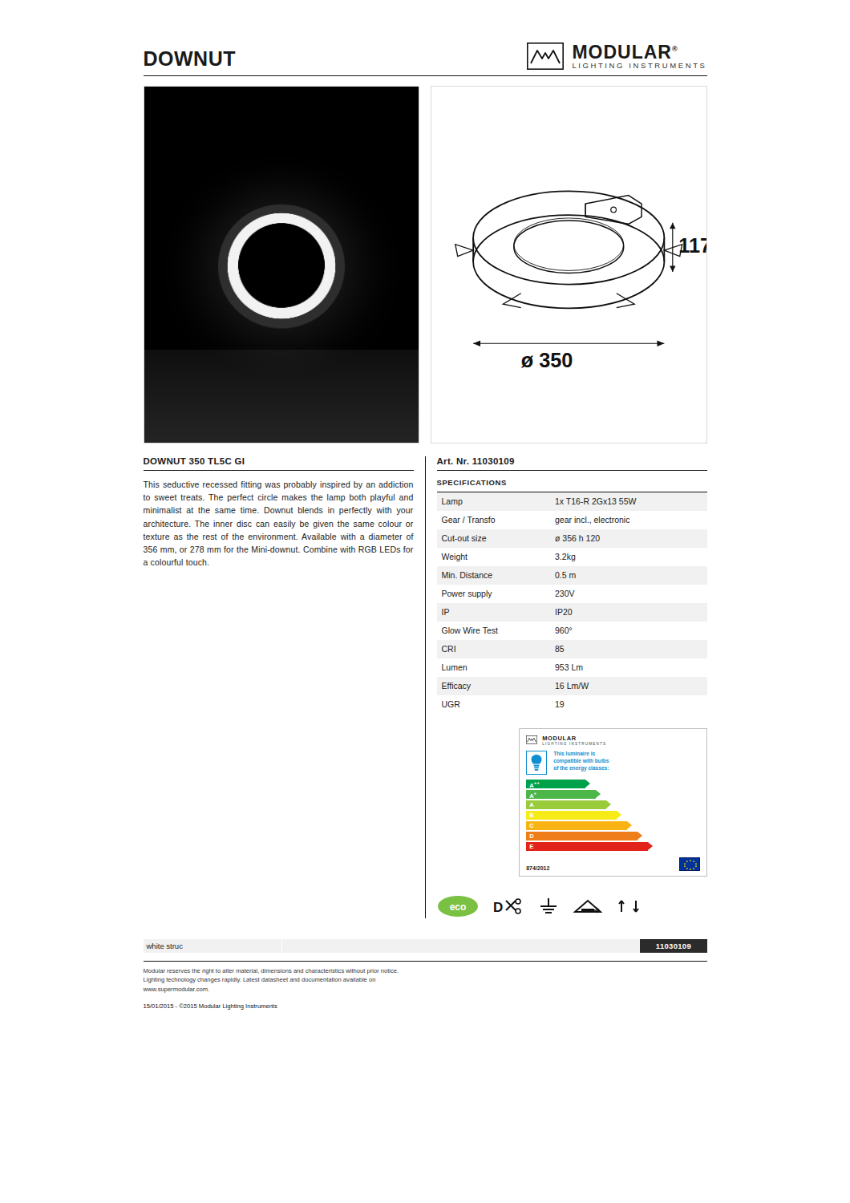DOWNUT
MODULAR®
LIGHTING INSTRUMENTS
117 ø 350
DOWNUT 350 TL5C GI
This seductive recessed fitting was probably inspired by an addiction to sweet treats. The perfect circle makes the lamp both playful and minimalist at the same time. Downut blends in perfectly with your architecture. The inner disc can easily be given the same colour or texture as the rest of the environment. Available with a diameter of 356 mm, or 278 mm for the Mini-downut. Combine with RGB LEDs for a colourful touch.
Art. Nr. 11030109
SPECIFICATIONS
| Lamp | 1x T16-R 2Gx13 55W |
| Gear / Transfo | gear incl., electronic |
| Cut-out size | ø 356 h 120 |
| Weight | 3.2kg |
| Min. Distance | 0.5 m |
| Power supply | 230V |
| IP | IP20 |
| Glow Wire Test | 960° |
| CRI | 85 |
| Lumen | 953 Lm |
| Efficacy | 16 Lm/W |
| UGR | 19 |
MODULARLIGHTING INSTRUMENTS
This luminaire is
compatible with bulbs
of the energy classes:
A++
A+
A
B
C
D
E
874/2012
eco D
white struc
11030109
Modular reserves the right to alter material, dimensions and characteristics without prior notice.
Lighting technology changes rapidly. Latest datasheet and documentation available on
www.supermodular.com.
15/01/2015 - ©2015 Modular Lighting Instruments